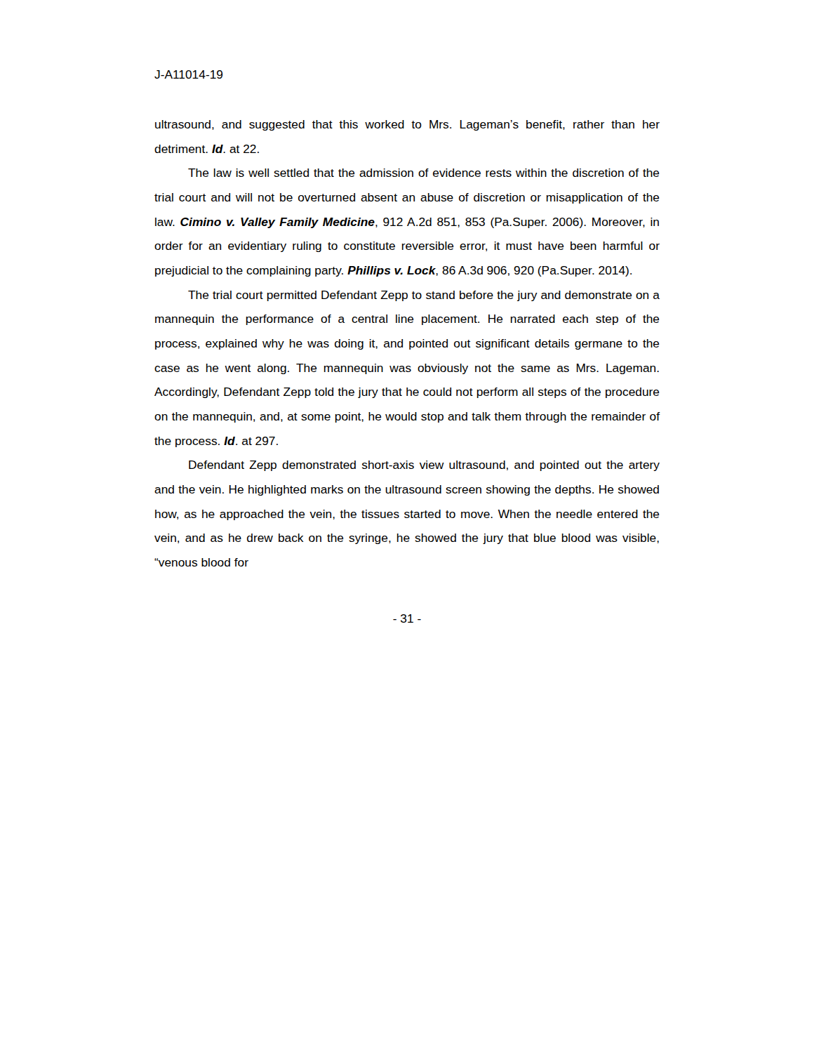J-A11014-19
ultrasound, and suggested that this worked to Mrs. Lageman’s benefit, rather than her detriment. Id. at 22.
The law is well settled that the admission of evidence rests within the discretion of the trial court and will not be overturned absent an abuse of discretion or misapplication of the law. Cimino v. Valley Family Medicine, 912 A.2d 851, 853 (Pa.Super. 2006). Moreover, in order for an evidentiary ruling to constitute reversible error, it must have been harmful or prejudicial to the complaining party. Phillips v. Lock, 86 A.3d 906, 920 (Pa.Super. 2014).
The trial court permitted Defendant Zepp to stand before the jury and demonstrate on a mannequin the performance of a central line placement. He narrated each step of the process, explained why he was doing it, and pointed out significant details germane to the case as he went along. The mannequin was obviously not the same as Mrs. Lageman. Accordingly, Defendant Zepp told the jury that he could not perform all steps of the procedure on the mannequin, and, at some point, he would stop and talk them through the remainder of the process. Id. at 297.
Defendant Zepp demonstrated short-axis view ultrasound, and pointed out the artery and the vein. He highlighted marks on the ultrasound screen showing the depths. He showed how, as he approached the vein, the tissues started to move. When the needle entered the vein, and as he drew back on the syringe, he showed the jury that blue blood was visible, “venous blood for
- 31 -